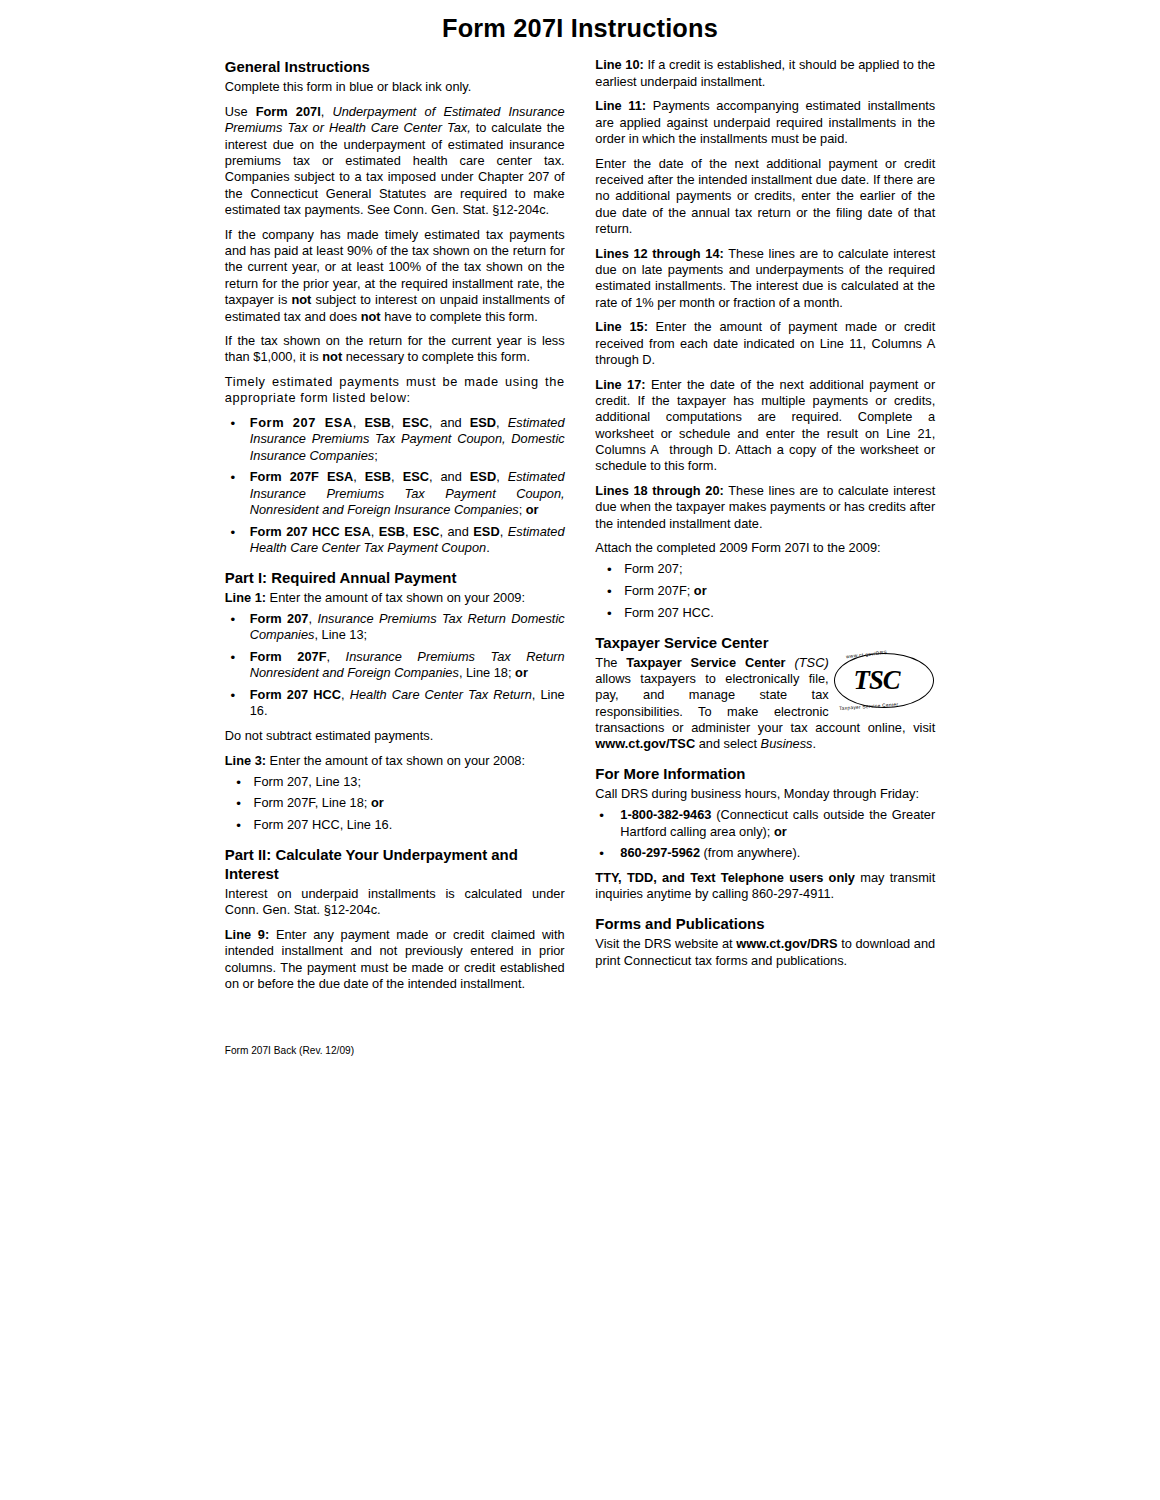Form 207I Instructions
General Instructions
Complete this form in blue or black ink only.
Use Form 207I, Underpayment of Estimated Insurance Premiums Tax or Health Care Center Tax, to calculate the interest due on the underpayment of estimated insurance premiums tax or estimated health care center tax. Companies subject to a tax imposed under Chapter 207 of the Connecticut General Statutes are required to make estimated tax payments. See Conn. Gen. Stat. §12-204c.
If the company has made timely estimated tax payments and has paid at least 90% of the tax shown on the return for the current year, or at least 100% of the tax shown on the return for the prior year, at the required installment rate, the taxpayer is not subject to interest on unpaid installments of estimated tax and does not have to complete this form.
If the tax shown on the return for the current year is less than $1,000, it is not necessary to complete this form.
Timely estimated payments must be made using the appropriate form listed below:
Form 207 ESA, ESB, ESC, and ESD, Estimated Insurance Premiums Tax Payment Coupon, Domestic Insurance Companies;
Form 207F ESA, ESB, ESC, and ESD, Estimated Insurance Premiums Tax Payment Coupon, Nonresident and Foreign Insurance Companies; or
Form 207 HCC ESA, ESB, ESC, and ESD, Estimated Health Care Center Tax Payment Coupon.
Part I: Required Annual Payment
Line 1: Enter the amount of tax shown on your 2009:
Form 207, Insurance Premiums Tax Return Domestic Companies, Line 13;
Form 207F, Insurance Premiums Tax Return Nonresident and Foreign Companies, Line 18; or
Form 207 HCC, Health Care Center Tax Return, Line 16.
Do not subtract estimated payments.
Line 3: Enter the amount of tax shown on your 2008:
Form 207, Line 13;
Form 207F, Line 18; or
Form 207 HCC, Line 16.
Part II: Calculate Your Underpayment and Interest
Interest on underpaid installments is calculated under Conn. Gen. Stat. §12-204c.
Line 9: Enter any payment made or credit claimed with intended installment and not previously entered in prior columns. The payment must be made or credit established on or before the due date of the intended installment.
Line 10: If a credit is established, it should be applied to the earliest underpaid installment.
Line 11: Payments accompanying estimated installments are applied against underpaid required installments in the order in which the installments must be paid.
Enter the date of the next additional payment or credit received after the intended installment due date. If there are no additional payments or credits, enter the earlier of the due date of the annual tax return or the filing date of that return.
Lines 12 through 14: These lines are to calculate interest due on late payments and underpayments of the required estimated installments. The interest due is calculated at the rate of 1% per month or fraction of a month.
Line 15: Enter the amount of payment made or credit received from each date indicated on Line 11, Columns A through D.
Line 17: Enter the date of the next additional payment or credit. If the taxpayer has multiple payments or credits, additional computations are required. Complete a worksheet or schedule and enter the result on Line 21, Columns A through D. Attach a copy of the worksheet or schedule to this form.
Lines 18 through 20: These lines are to calculate interest due when the taxpayer makes payments or has credits after the intended installment date.
Attach the completed 2009 Form 207I to the 2009:
Form 207;
Form 207F; or
Form 207 HCC.
Taxpayer Service Center
www.ct.gov/DRS
TSC
Taxpayer Service Center
The Taxpayer Service Center (TSC) allows taxpayers to electronically file, pay, and manage state tax responsibilities. To make electronic transactions or administer your tax account online, visit www.ct.gov/TSC and select Business.
For More Information
Call DRS during business hours, Monday through Friday:
1-800-382-9463 (Connecticut calls outside the Greater Hartford calling area only); or
860-297-5962 (from anywhere).
TTY, TDD, and Text Telephone users only may transmit inquiries anytime by calling 860-297-4911.
Forms and Publications
Visit the DRS website at www.ct.gov/DRS to download and print Connecticut tax forms and publications.
Form 207I Back (Rev. 12/09)